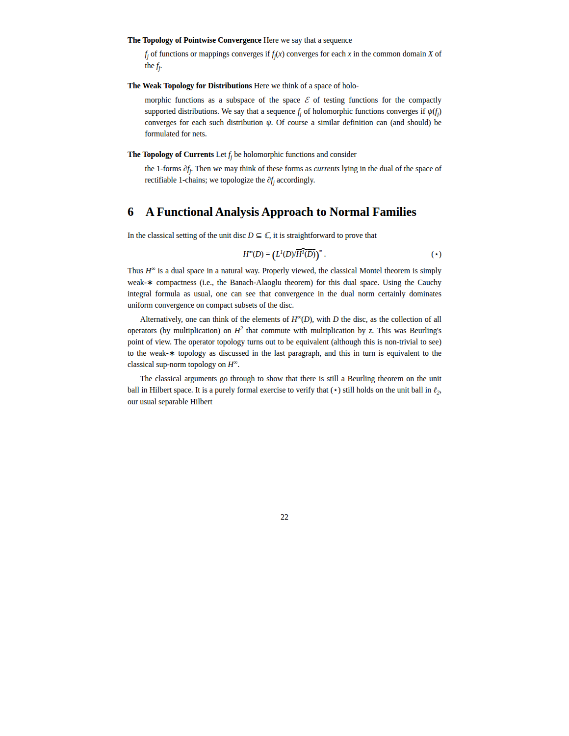The Topology of Pointwise Convergence
Here we say that a sequence
fj of functions or mappings converges if fj(x) converges for each x in the common domain X of the fj.
The Weak Topology for Distributions
Here we think of a space of holo-
morphic functions as a subspace of the space ℰ of testing functions for the compactly supported distributions. We say that a sequence fj of holomorphic functions converges if ψ(fj) converges for each such distribution ψ. Of course a similar definition can (and should) be formulated for nets.
The Topology of Currents
Let fj be holomorphic functions and consider
the 1-forms ∂fj. Then we may think of these forms as currents lying in the dual of the space of rectifiable 1-chains; we topologize the ∂fj accordingly.
6 A Functional Analysis Approach to Normal Families
In the classical setting of the unit disc D ⊆ ℂ, it is straightforward to prove that
H∞(D) = (L1(D)/H1(D))* . (⋆)
Thus H∞ is a dual space in a natural way. Properly viewed, the classical Montel theorem is simply weak-∗ compactness (i.e., the Banach-Alaoglu theorem) for this dual space. Using the Cauchy integral formula as usual, one can see that convergence in the dual norm certainly dominates uniform convergence on compact subsets of the disc.
Alternatively, one can think of the elements of H∞(D), with D the disc, as the collection of all operators (by multiplication) on H2 that commute with multiplication by z. This was Beurling's point of view. The operator topology turns out to be equivalent (although this is non-trivial to see) to the weak-∗ topology as discussed in the last paragraph, and this in turn is equivalent to the classical sup-norm topology on H∞.
The classical arguments go through to show that there is still a Beurling theorem on the unit ball in Hilbert space. It is a purely formal exercise to verify that (⋆) still holds on the unit ball in ℓ2, our usual separable Hilbert
22